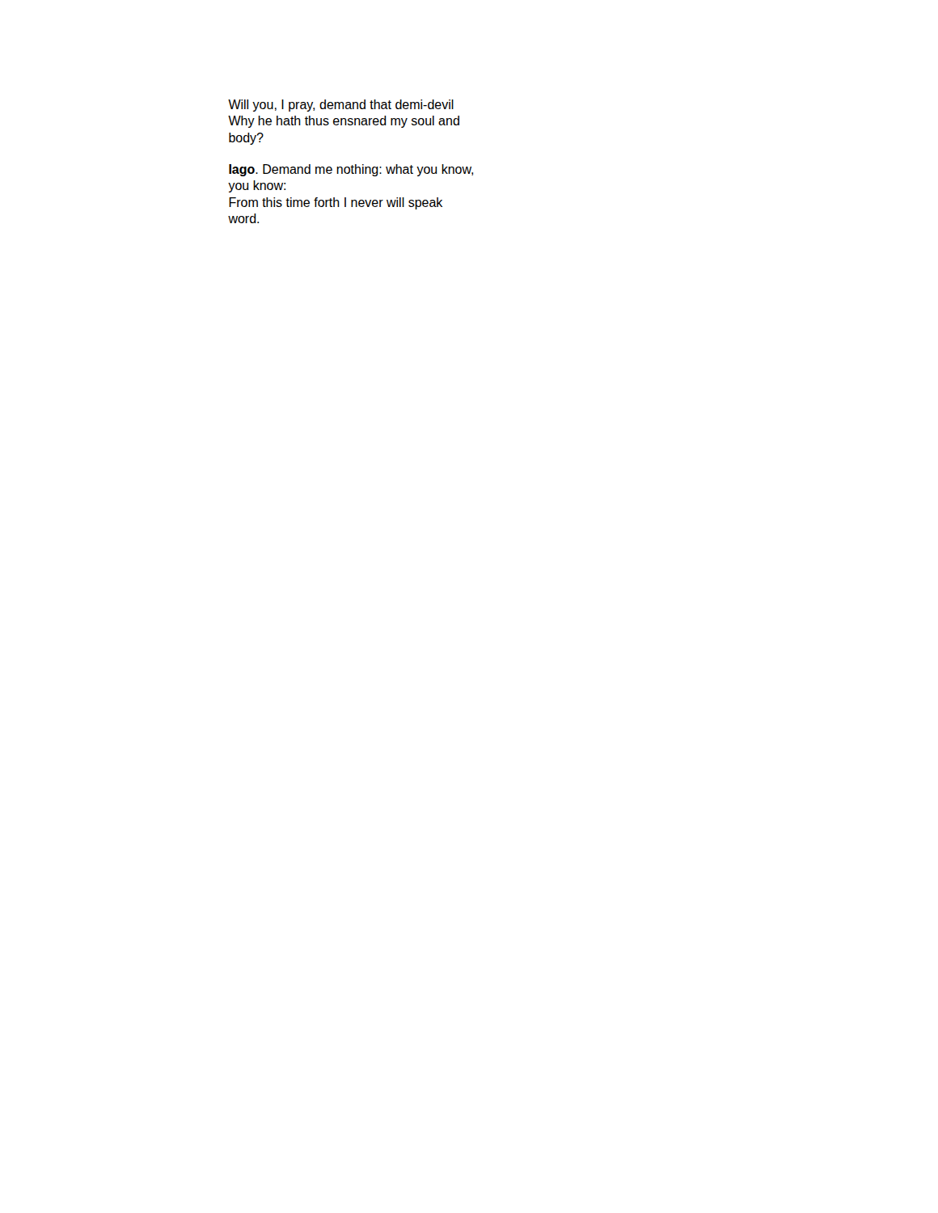Will you, I pray, demand that demi-devil
Why he hath thus ensnared my soul and body?
Iago. Demand me nothing: what you know, you know:
From this time forth I never will speak word.